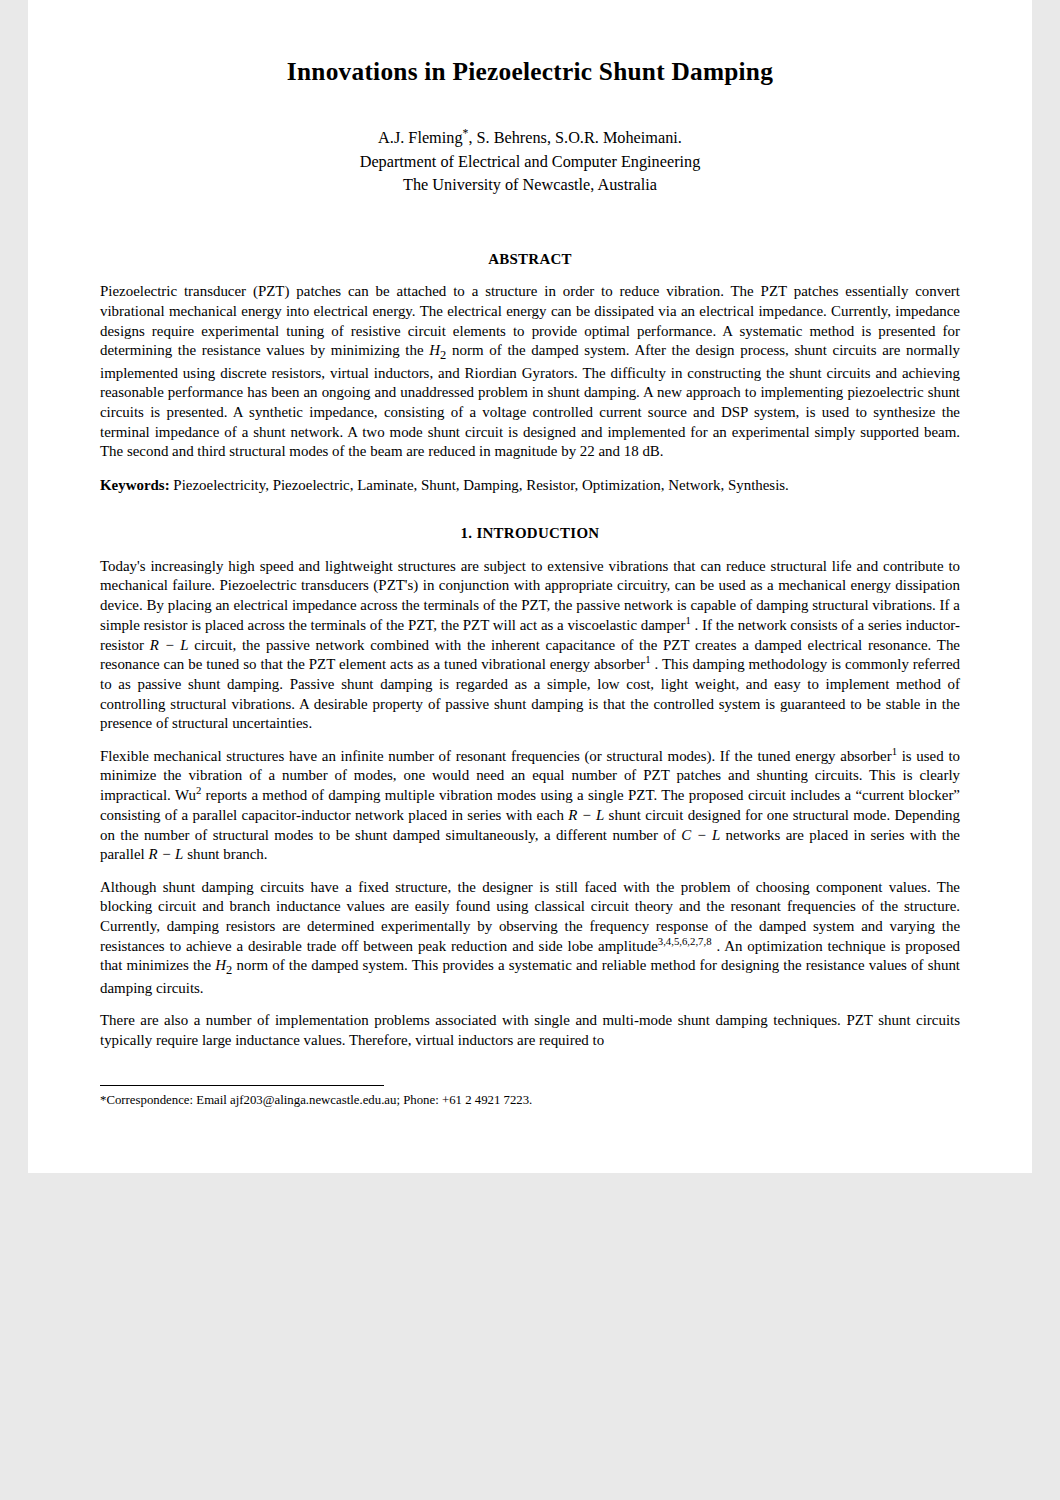Innovations in Piezoelectric Shunt Damping
A.J. Fleming*, S. Behrens, S.O.R. Moheimani.
Department of Electrical and Computer Engineering
The University of Newcastle, Australia
ABSTRACT
Piezoelectric transducer (PZT) patches can be attached to a structure in order to reduce vibration. The PZT patches essentially convert vibrational mechanical energy into electrical energy. The electrical energy can be dissipated via an electrical impedance. Currently, impedance designs require experimental tuning of resistive circuit elements to provide optimal performance. A systematic method is presented for determining the resistance values by minimizing the H2 norm of the damped system. After the design process, shunt circuits are normally implemented using discrete resistors, virtual inductors, and Riordian Gyrators. The difficulty in constructing the shunt circuits and achieving reasonable performance has been an ongoing and unaddressed problem in shunt damping. A new approach to implementing piezoelectric shunt circuits is presented. A synthetic impedance, consisting of a voltage controlled current source and DSP system, is used to synthesize the terminal impedance of a shunt network. A two mode shunt circuit is designed and implemented for an experimental simply supported beam. The second and third structural modes of the beam are reduced in magnitude by 22 and 18 dB.
Keywords: Piezoelectricity, Piezoelectric, Laminate, Shunt, Damping, Resistor, Optimization, Network, Synthesis.
1. INTRODUCTION
Today's increasingly high speed and lightweight structures are subject to extensive vibrations that can reduce structural life and contribute to mechanical failure. Piezoelectric transducers (PZT's) in conjunction with appropriate circuitry, can be used as a mechanical energy dissipation device. By placing an electrical impedance across the terminals of the PZT, the passive network is capable of damping structural vibrations. If a simple resistor is placed across the terminals of the PZT, the PZT will act as a viscoelastic damper1 . If the network consists of a series inductor-resistor R − L circuit, the passive network combined with the inherent capacitance of the PZT creates a damped electrical resonance. The resonance can be tuned so that the PZT element acts as a tuned vibrational energy absorber1 . This damping methodology is commonly referred to as passive shunt damping. Passive shunt damping is regarded as a simple, low cost, light weight, and easy to implement method of controlling structural vibrations. A desirable property of passive shunt damping is that the controlled system is guaranteed to be stable in the presence of structural uncertainties.
Flexible mechanical structures have an infinite number of resonant frequencies (or structural modes). If the tuned energy absorber1 is used to minimize the vibration of a number of modes, one would need an equal number of PZT patches and shunting circuits. This is clearly impractical. Wu2 reports a method of damping multiple vibration modes using a single PZT. The proposed circuit includes a “current blocker” consisting of a parallel capacitor-inductor network placed in series with each R − L shunt circuit designed for one structural mode. Depending on the number of structural modes to be shunt damped simultaneously, a different number of C − L networks are placed in series with the parallel R − L shunt branch.
Although shunt damping circuits have a fixed structure, the designer is still faced with the problem of choosing component values. The blocking circuit and branch inductance values are easily found using classical circuit theory and the resonant frequencies of the structure. Currently, damping resistors are determined experimentally by observing the frequency response of the damped system and varying the resistances to achieve a desirable trade off between peak reduction and side lobe amplitude3,4,5,6,2,7,8 . An optimization technique is proposed that minimizes the H2 norm of the damped system. This provides a systematic and reliable method for designing the resistance values of shunt damping circuits.
There are also a number of implementation problems associated with single and multi-mode shunt damping techniques. PZT shunt circuits typically require large inductance values. Therefore, virtual inductors are required to
*Correspondence: Email ajf203@alinga.newcastle.edu.au; Phone: +61 2 4921 7223.